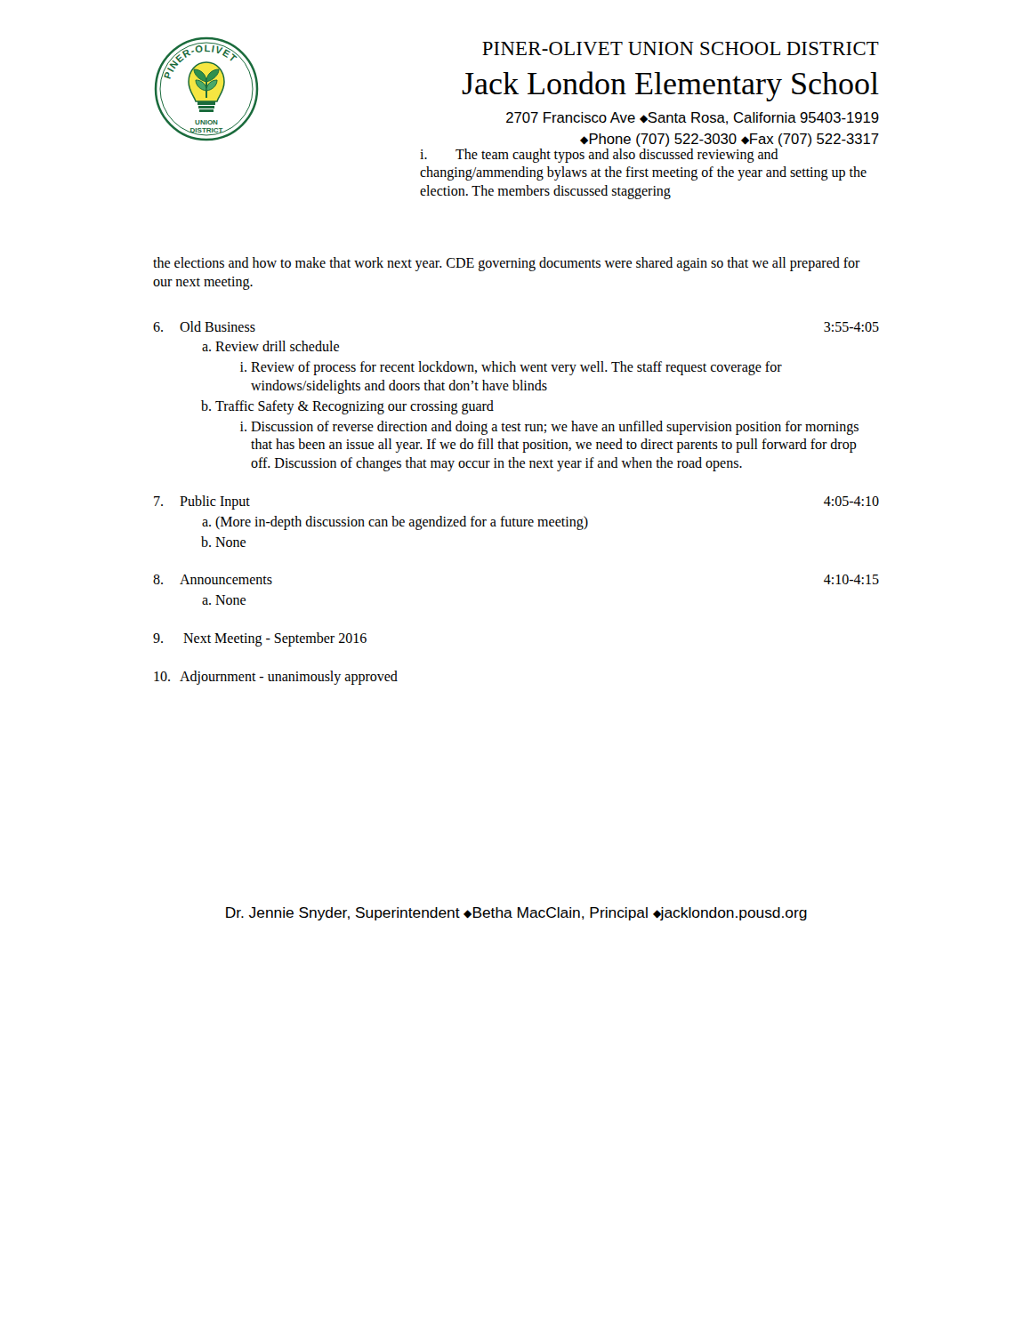PINER-OLIVET UNION DISTRICT
PINER-OLIVET UNION SCHOOL DISTRICT
Jack London Elementary School
2707 Francisco Ave ◆Santa Rosa, California 95403-1919
◆Phone (707) 522-3030 ◆Fax (707) 522-3317
i. The team caught typos and also discussed reviewing and
changing/ammending bylaws at the first meeting of the year and setting up the election. The members discussed staggering
the elections and how to make that work next year. CDE governing documents were shared again so that we all prepared for our next meeting.
Old Business 3:55-4:05
Review drill schedule
Review of process for recent lockdown, which went very well. The staff request coverage for windows/sidelights and doors that don’t have blinds
Traffic Safety & Recognizing our crossing guard
Discussion of reverse direction and doing a test run; we have an unfilled supervision position for mornings that has been an issue all year. If we do fill that position, we need to direct parents to pull forward for drop off. Discussion of changes that may occur in the next year if and when the road opens.
Public Input 4:05-4:10
(More in-depth discussion can be agendized for a future meeting)
None
Announcements 4:10-4:15
None
Next Meeting - September 2016
Adjournment - unanimously approved
Dr. Jennie Snyder, Superintendent ◆Betha MacClain, Principal ◆jacklondon.pousd.org